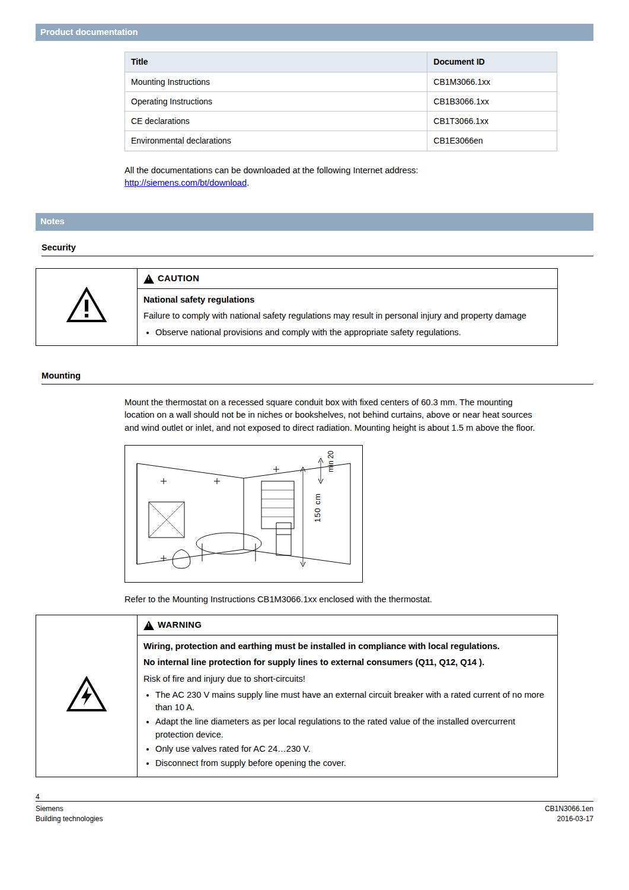Product documentation
| Title | Document ID |
| --- | --- |
| Mounting Instructions | CB1M3066.1xx |
| Operating Instructions | CB1B3066.1xx |
| CE declarations | CB1T3066.1xx |
| Environmental declarations | CB1E3066en |
All the documentations can be downloaded at the following Internet address:
http://siemens.com/bt/download.
Notes
Security
CAUTION
National safety regulations
Failure to comply with national safety regulations may result in personal injury and property damage
Observe national provisions and comply with the appropriate safety regulations.
Mounting
Mount the thermostat on a recessed square conduit box with fixed centers of 60.3 mm. The mounting location on a wall should not be in niches or bookshelves, not behind curtains, above or near heat sources and wind outlet or inlet, and not exposed to direct radiation. Mounting height is about 1.5 m above the floor.
150 cm
min 20
Refer to the Mounting Instructions CB1M3066.1xx enclosed with the thermostat.
WARNING
Wiring, protection and earthing must be installed in compliance with local regulations.
No internal line protection for supply lines to external consumers (Q11, Q12, Q14 ).
Risk of fire and injury due to short-circuits!
The AC 230 V mains supply line must have an external circuit breaker with a rated current of no more than 10 A.
Adapt the line diameters as per local regulations to the rated value of the installed overcurrent protection device.
Only use valves rated for AC 24…230 V.
Disconnect from supply before opening the cover.
4
Siemens
Building technologies
CB1N3066.1en
2016-03-17